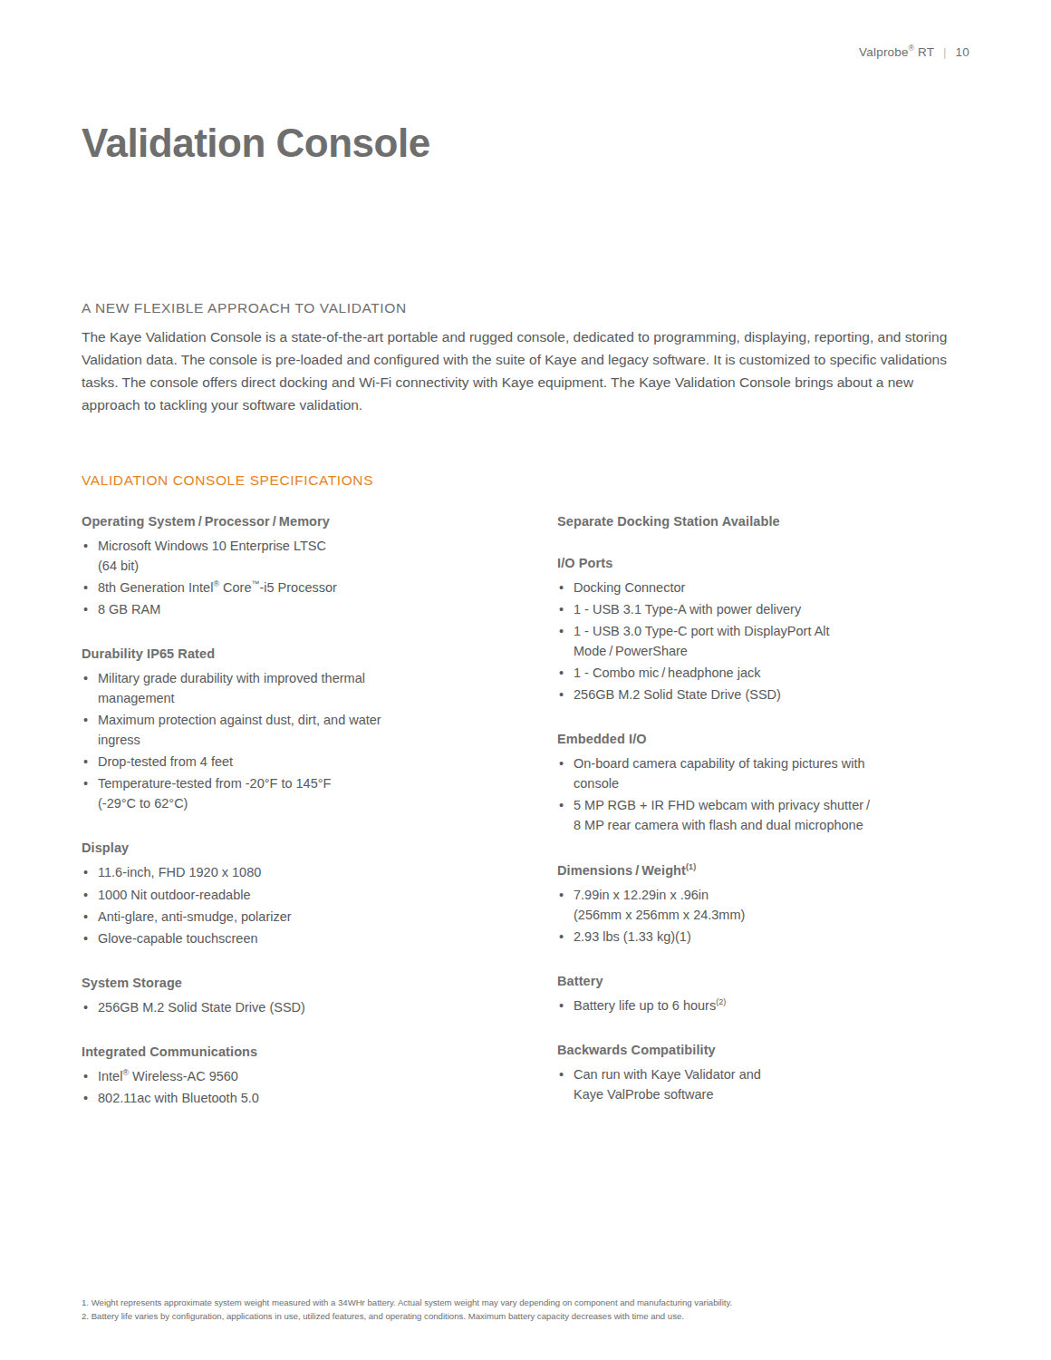Valprobe® RT | 10
Validation Console
A NEW FLEXIBLE APPROACH TO VALIDATION
The Kaye Validation Console is a state-of-the-art portable and rugged console, dedicated to programming, displaying, reporting, and storing Validation data. The console is pre-loaded and configured with the suite of Kaye and legacy software. It is customized to specific validations tasks. The console offers direct docking and Wi-Fi connectivity with Kaye equipment. The Kaye Validation Console brings about a new approach to tackling your software validation.
VALIDATION CONSOLE SPECIFICATIONS
Operating System / Processor / Memory
Microsoft Windows 10 Enterprise LTSC(64 bit)
8th Generation Intel® Core™-i5 Processor
8 GB RAM
Durability IP65 Rated
Military grade durability with improved thermalmanagement
Maximum protection against dust, dirt, and wateringress
Drop-tested from 4 feet
Temperature-tested from -20°F to 145°F(-29°C to 62°C)
Display
11.6-inch, FHD 1920 x 1080
1000 Nit outdoor-readable
Anti-glare, anti-smudge, polarizer
Glove-capable touchscreen
System Storage
256GB M.2 Solid State Drive (SSD)
Integrated Communications
Intel® Wireless-AC 9560
802.11ac with Bluetooth 5.0
Separate Docking Station Available
I/O Ports
Docking Connector
1 - USB 3.1 Type-A with power delivery
1 - USB 3.0 Type-C port with DisplayPort AltMode / PowerShare
1 - Combo mic / headphone jack
256GB M.2 Solid State Drive (SSD)
Embedded I/O
On-board camera capability of taking pictures withconsole
5 MP RGB + IR FHD webcam with privacy shutter /8 MP rear camera with flash and dual microphone
Dimensions / Weight(1)
7.99in x 12.29in x .96in(256mm x 256mm x 24.3mm)
2.93 lbs (1.33 kg)(1)
Battery
Battery life up to 6 hours(2)
Backwards Compatibility
Can run with Kaye Validator andKaye ValProbe software
1. Weight represents approximate system weight measured with a 34WHr battery. Actual system weight may vary depending on component and manufacturing variability.
2. Battery life varies by configuration, applications in use, utilized features, and operating conditions. Maximum battery capacity decreases with time and use.